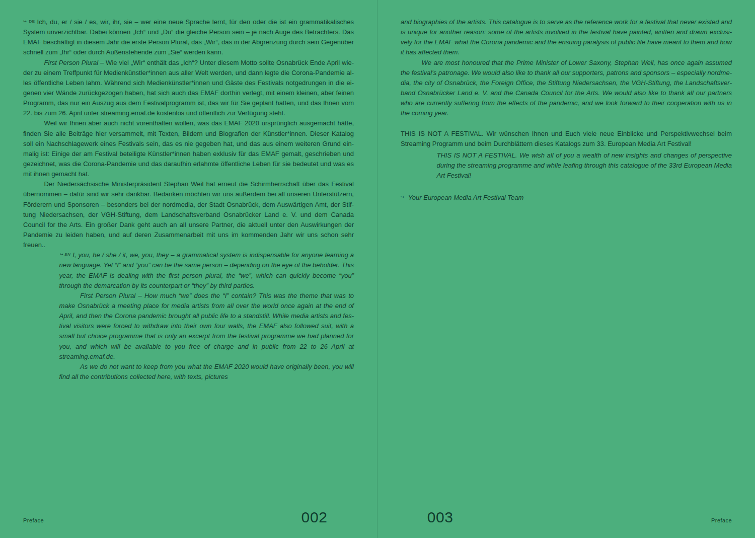↪ DEIch, du, er / sie / es, wir, ihr, sie – wer eine neue Sprache lernt, für den oder die ist ein grammatikalisches System unverzichtbar. Dabei können „Ich“ und „Du“ die gleiche Person sein – je nach Auge des Betrachters. Das EMAF beschäftigt in diesem Jahr die erste Person Plural, das „Wir“, das in der Abgrenzung durch sein Gegenüber schnell zum „Ihr“ oder durch Außenstehende zum „Sie“ werden kann.
First Person Plural – Wie viel „Wir“ enthält das „Ich“? Unter diesem Motto sollte Osnabrück Ende April wieder zu einem Treffpunkt für Medienkünstler*innen aus aller Welt werden, und dann legte die Corona-Pandemie alles öffentliche Leben lahm. Während sich Medienkünstler*innen und Gäste des Festivals notgedrungen in die eigenen vier Wände zurückgezogen haben, hat sich auch das EMAF dorthin verlegt, mit einem kleinen, aber feinen Programm, das nur ein Auszug aus dem Festivalprogramm ist, das wir für Sie geplant hatten, und das Ihnen vom 22. bis zum 26. April unter streaming.emaf.de kostenlos und öffentlich zur Verfügung steht.
Weil wir Ihnen aber auch nicht vorenthalten wollen, was das EMAF 2020 ursprünglich ausgemacht hätte, finden Sie alle Beiträge hier versammelt, mit Texten, Bildern und Biografien der Künstler*innen. Dieser Katalog soll ein Nachschlagewerk eines Festivals sein, das es nie gegeben hat, und das aus einem weiteren Grund einmalig ist: Einige der am Festival beteiligte Künstler*innen haben exklusiv für das EMAF gemalt, geschrieben und gezeichnet, was die Corona-Pandemie und das daraufhin erlahmte öffentliche Leben für sie bedeutet und was es mit ihnen gemacht hat.
Der Niedersächsische Ministerpräsident Stephan Weil hat erneut die Schirmherrschaft über das Festival übernommen – dafür sind wir sehr dankbar. Bedanken möchten wir uns außerdem bei all unseren Unterstützern, Förderern und Sponsoren – besonders bei der nordmedia, der Stadt Osnabrück, dem Auswärtigen Amt, der Stiftung Niedersachsen, der VGH-Stiftung, dem Landschaftsverband Osnabrücker Land e. V. und dem Canada Council for the Arts. Ein großer Dank geht auch an all unsere Partner, die aktuell unter den Auswirkungen der Pandemie zu leiden haben, und auf deren Zusammenarbeit mit uns im kommenden Jahr wir uns schon sehr freuen..
↪ ENI, you, he / she / it, we, you, they – a grammatical system is indispensable for anyone learning a new language. Yet “I” and “you” can be the same person – depending on the eye of the beholder. This year, the EMAF is dealing with the first person plural, the “we”, which can quickly become “you” through the demarcation by its counterpart or “they” by third parties.
First Person Plural – How much “we” does the “I” contain? This was the theme that was to make Osnabrück a meeting place for media artists from all over the world once again at the end of April, and then the Corona pandemic brought all public life to a standstill. While media artists and festival visitors were forced to withdraw into their own four walls, the EMAF also followed suit, with a small but choice programme that is only an excerpt from the festival programme we had planned for you, and which will be available to you free of charge and in public from 22 to 26 April at streaming.emaf.de.
As we do not want to keep from you what the EMAF 2020 would have originally been, you will find all the contributions collected here, with texts, pictures
Preface 002
and biographies of the artists. This catalogue is to serve as the reference work for a festival that never existed and is unique for another reason: some of the artists involved in the festival have painted, written and drawn exclusively for the EMAF what the Corona pandemic and the ensuing paralysis of public life have meant to them and how it has affected them.
We are most honoured that the Prime Minister of Lower Saxony, Stephan Weil, has once again assumed the festival's patronage. We would also like to thank all our supporters, patrons and sponsors – especially nordmedia, the city of Osnabrück, the Foreign Office, the Stiftung Niedersachsen, the VGH-Stiftung, the Landschaftsverband Osnabrücker Land e. V. and the Canada Council for the Arts. We would also like to thank all our partners who are currently suffering from the effects of the pandemic, and we look forward to their cooperation with us in the coming year.
THIS IS NOT A FESTIVAL. Wir wünschen Ihnen und Euch viele neue Einblicke und Perspektivwechsel beim Streaming Programm und beim Durchblättern dieses Katalogs zum 33. European Media Art Festival!
THIS IS NOT A FESTIVAL. We wish all of you a wealth of new insights and changes of perspective during the streaming programme and while leafing through this catalogue of the 33rd European Media Art Festival!
↪ Your European Media Art Festival Team
Preface 003